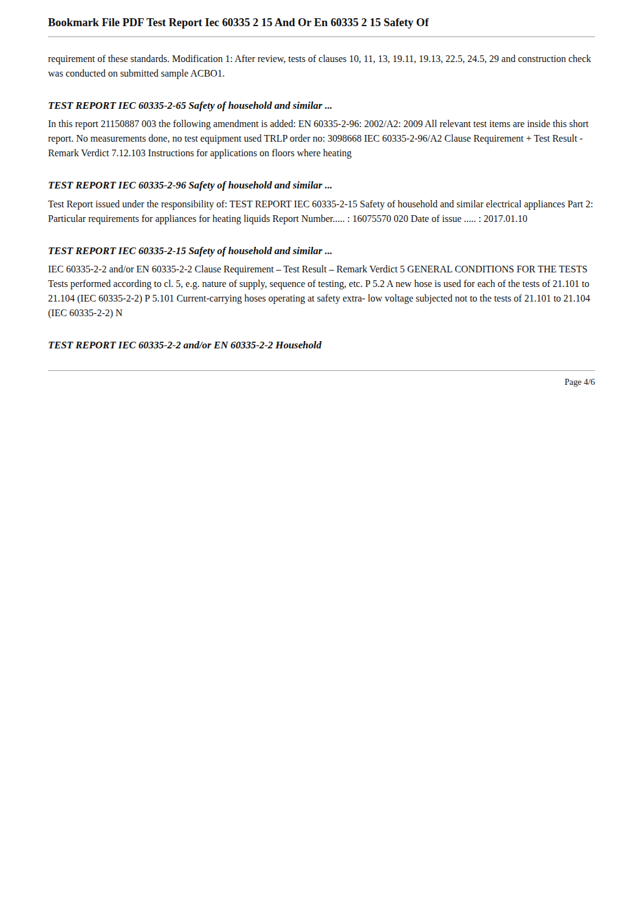Bookmark File PDF Test Report Iec 60335 2 15 And Or En 60335 2 15 Safety Of
requirement of these standards. Modification 1: After review, tests of clauses 10, 11, 13, 19.11, 19.13, 22.5, 24.5, 29 and construction check was conducted on submitted sample ACBO1.
TEST REPORT IEC 60335-2-65 Safety of household and similar ...
In this report 21150887 003 the following amendment is added: EN 60335-2-96: 2002/A2: 2009 All relevant test items are inside this short report. No measurements done, no test equipment used TRLP order no: 3098668 IEC 60335-2-96/A2 Clause Requirement + Test Result - Remark Verdict 7.12.103 Instructions for applications on floors where heating
TEST REPORT IEC 60335-2-96 Safety of household and similar ...
Test Report issued under the responsibility of: TEST REPORT IEC 60335-2-15 Safety of household and similar electrical appliances Part 2: Particular requirements for appliances for heating liquids Report Number..... : 16075570 020 Date of issue ..... : 2017.01.10
TEST REPORT IEC 60335-2-15 Safety of household and similar ...
IEC 60335-2-2 and/or EN 60335-2-2 Clause Requirement – Test Result – Remark Verdict 5 GENERAL CONDITIONS FOR THE TESTS Tests performed according to cl. 5, e.g. nature of supply, sequence of testing, etc. P 5.2 A new hose is used for each of the tests of 21.101 to 21.104 (IEC 60335-2-2) P 5.101 Current-carrying hoses operating at safety extra- low voltage subjected not to the tests of 21.101 to 21.104 (IEC 60335-2-2) N
TEST REPORT IEC 60335-2-2 and/or EN 60335-2-2 Household
Page 4/6